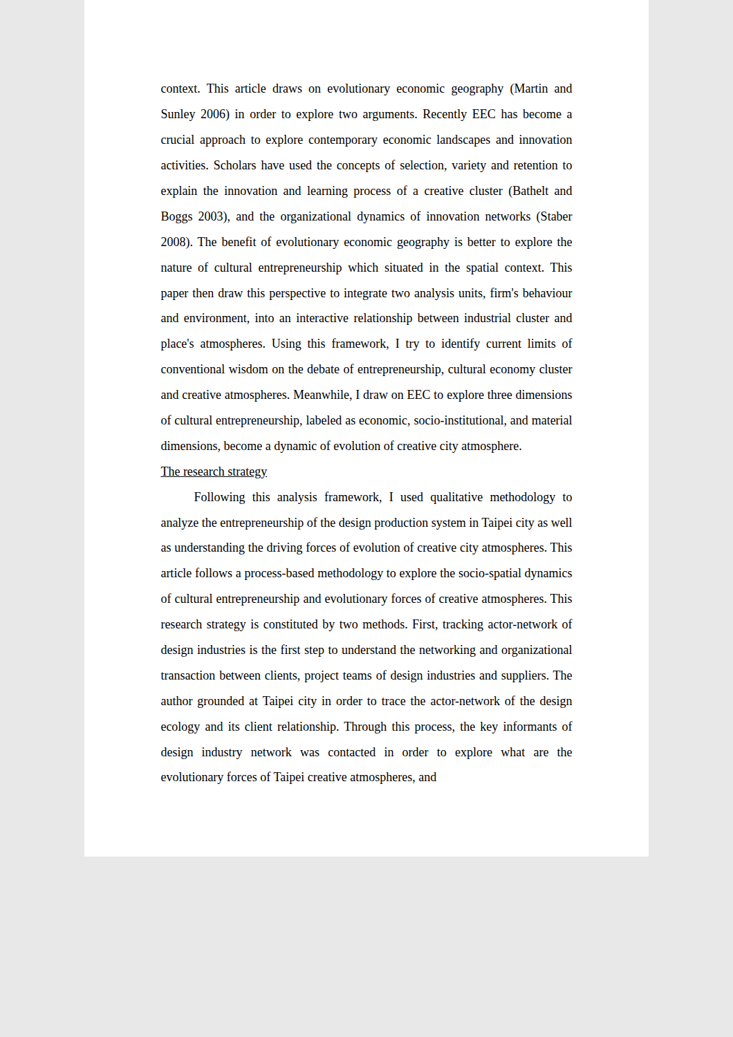context. This article draws on evolutionary economic geography (Martin and Sunley 2006) in order to explore two arguments. Recently EEC has become a crucial approach to explore contemporary economic landscapes and innovation activities. Scholars have used the concepts of selection, variety and retention to explain the innovation and learning process of a creative cluster (Bathelt and Boggs 2003), and the organizational dynamics of innovation networks (Staber 2008). The benefit of evolutionary economic geography is better to explore the nature of cultural entrepreneurship which situated in the spatial context. This paper then draw this perspective to integrate two analysis units, firm's behaviour and environment, into an interactive relationship between industrial cluster and place's atmospheres. Using this framework, I try to identify current limits of conventional wisdom on the debate of entrepreneurship, cultural economy cluster and creative atmospheres. Meanwhile, I draw on EEC to explore three dimensions of cultural entrepreneurship, labeled as economic, socio-institutional, and material dimensions, become a dynamic of evolution of creative city atmosphere.
The research strategy
Following this analysis framework, I used qualitative methodology to analyze the entrepreneurship of the design production system in Taipei city as well as understanding the driving forces of evolution of creative city atmospheres. This article follows a process-based methodology to explore the socio-spatial dynamics of cultural entrepreneurship and evolutionary forces of creative atmospheres. This research strategy is constituted by two methods. First, tracking actor-network of design industries is the first step to understand the networking and organizational transaction between clients, project teams of design industries and suppliers. The author grounded at Taipei city in order to trace the actor-network of the design ecology and its client relationship. Through this process, the key informants of design industry network was contacted in order to explore what are the evolutionary forces of Taipei creative atmospheres, and